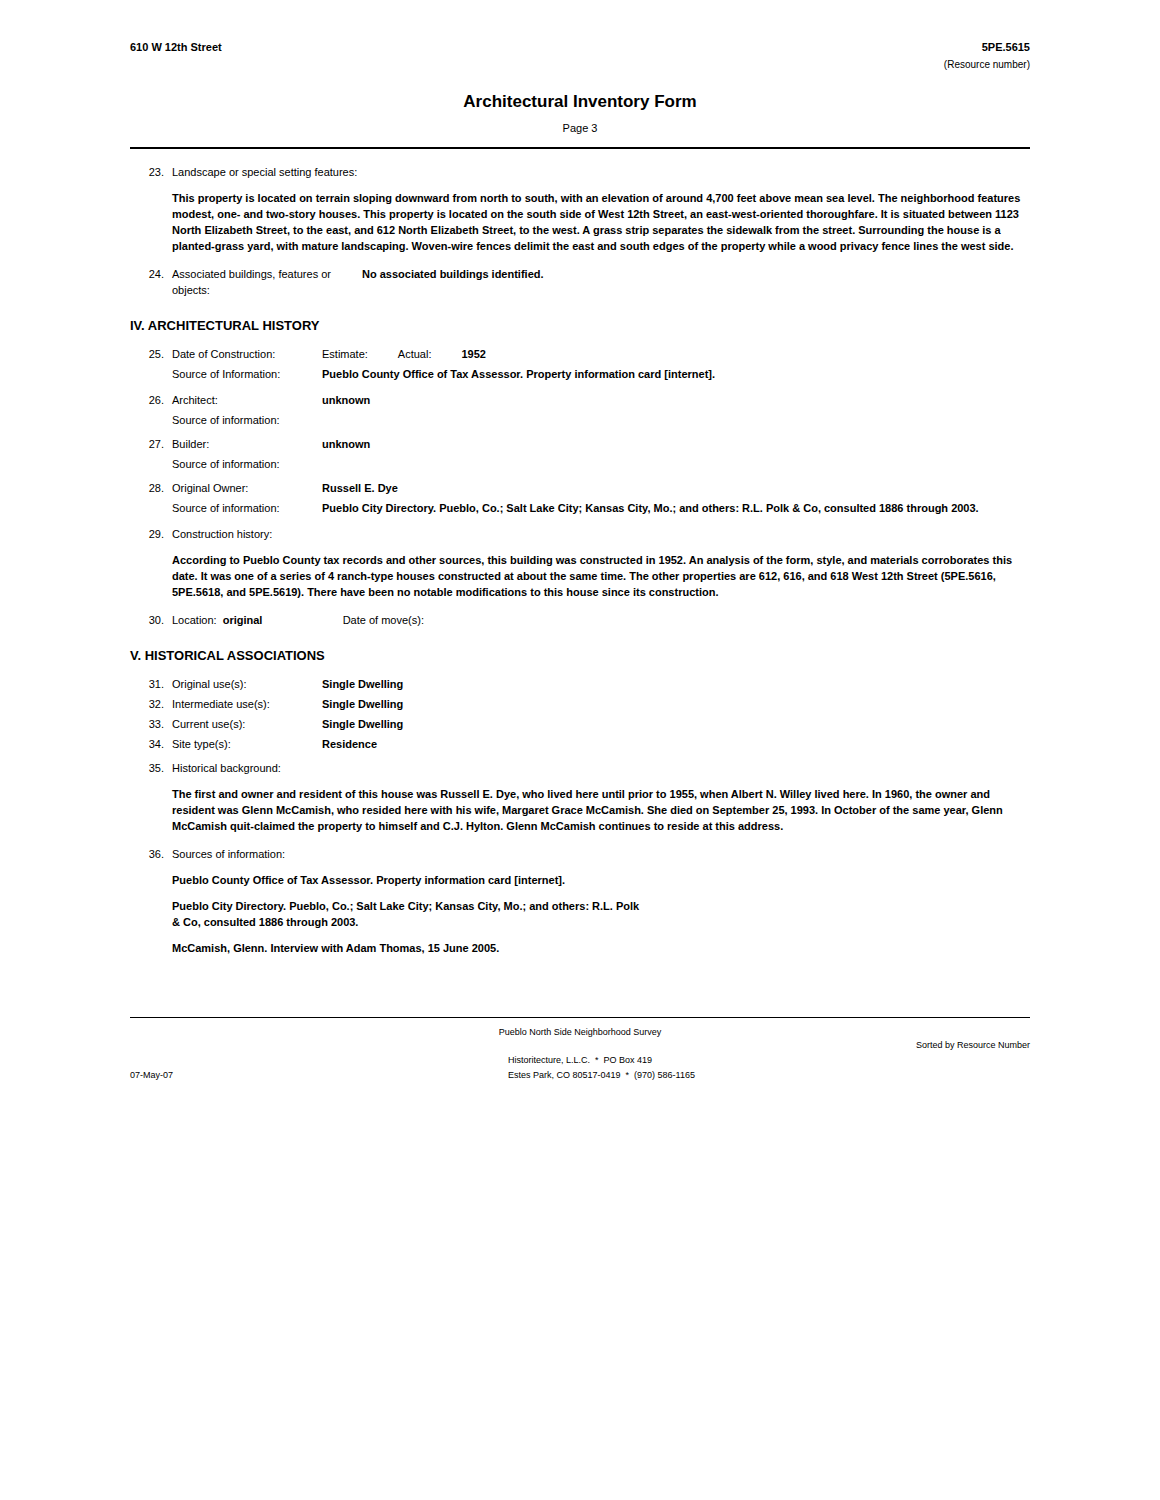610 W 12th Street
5PE.5615
(Resource number)
Architectural Inventory Form
Page 3
23.
Landscape or special setting features:
This property is located on terrain sloping downward from north to south, with an elevation of around 4,700 feet above mean sea level. The neighborhood features modest, one- and two-story houses. This property is located on the south side of West 12th Street, an east-west-oriented thoroughfare. It is situated between 1123 North Elizabeth Street, to the east, and 612 North Elizabeth Street, to the west. A grass strip separates the sidewalk from the street. Surrounding the house is a planted-grass yard, with mature landscaping. Woven-wire fences delimit the east and south edges of the property while a wood privacy fence lines the west side.
24.
Associated buildings, features or objects:
No associated buildings identified.
IV. ARCHITECTURAL HISTORY
25.
Date of Construction:
Estimate: Actual: 1952
Source of Information:
Pueblo County Office of Tax Assessor. Property information card [internet].
26.
Architect:
unknown
Source of information:
27.
Builder:
unknown
Source of information:
28.
Original Owner:
Russell E. Dye
Source of information:
Pueblo City Directory. Pueblo, Co.; Salt Lake City; Kansas City, Mo.; and others: R.L. Polk & Co, consulted 1886 through 2003.
29.
Construction history:
According to Pueblo County tax records and other sources, this building was constructed in 1952. An analysis of the form, style, and materials corroborates this date. It was one of a series of 4 ranch-type houses constructed at about the same time. The other properties are 612, 616, and 618 West 12th Street (5PE.5616, 5PE.5618, and 5PE.5619). There have been no notable modifications to this house since its construction.
30.
Location:
original
Date of move(s):
V. HISTORICAL ASSOCIATIONS
31.
Original use(s):
Single Dwelling
32.
Intermediate use(s):
Single Dwelling
33.
Current use(s):
Single Dwelling
34.
Site type(s):
Residence
35.
Historical background:
The first and owner and resident of this house was Russell E. Dye, who lived here until prior to 1955, when Albert N. Willey lived here. In 1960, the owner and resident was Glenn McCamish, who resided here with his wife, Margaret Grace McCamish. She died on September 25, 1993. In October of the same year, Glenn McCamish quit-claimed the property to himself and C.J. Hylton. Glenn McCamish continues to reside at this address.
36.
Sources of information:
Pueblo County Office of Tax Assessor. Property information card [internet].
Pueblo City Directory. Pueblo, Co.; Salt Lake City; Kansas City, Mo.; and others: R.L. Polk
& Co, consulted 1886 through 2003.
McCamish, Glenn. Interview with Adam Thomas, 15 June 2005.
Pueblo North Side Neighborhood Survey
Sorted by Resource Number
Historitecture, L.L.C. * PO Box 419
07-May-07
Estes Park, CO 80517-0419 * (970) 586-1165